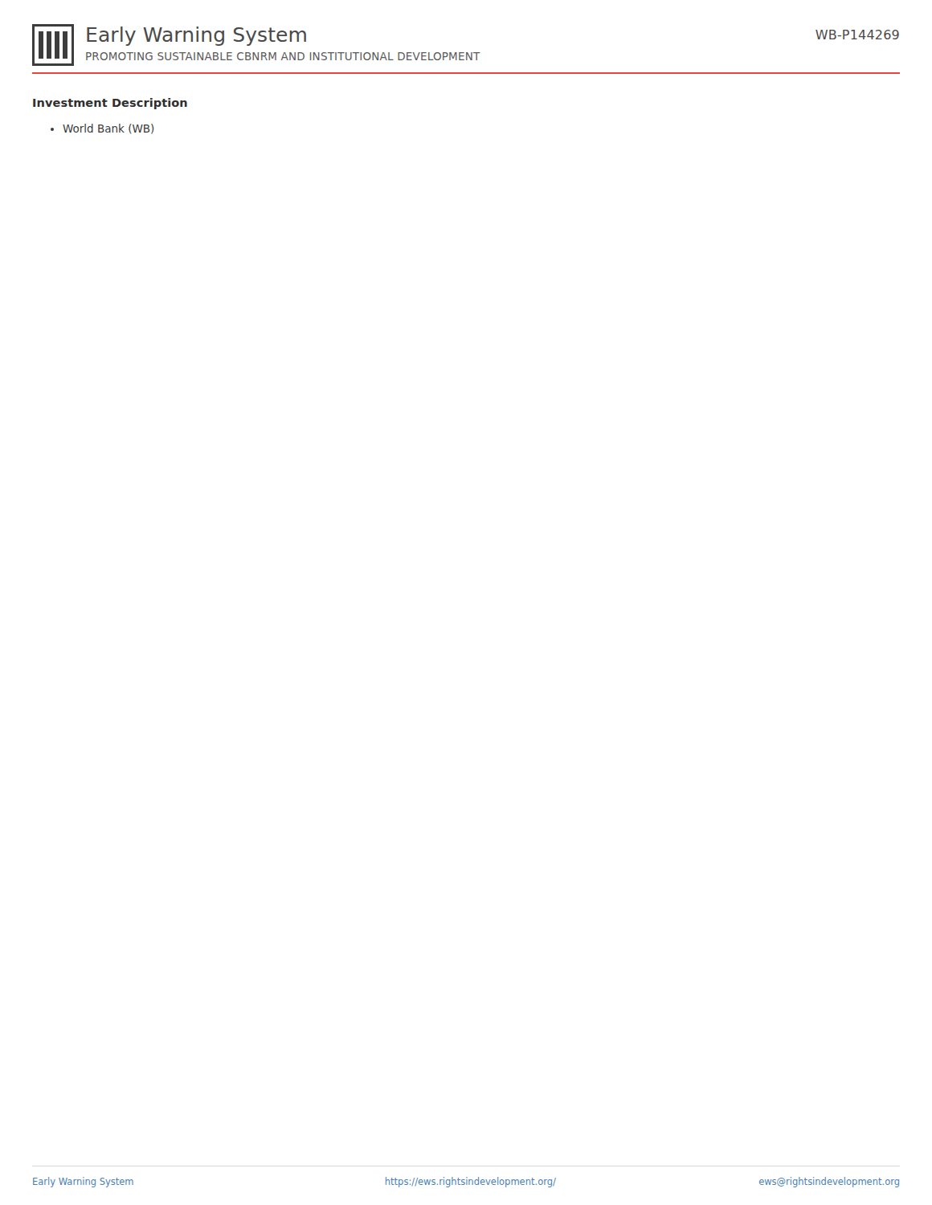Early Warning System
PROMOTING SUSTAINABLE CBNRM AND INSTITUTIONAL DEVELOPMENT
WB-P144269
Investment Description
World Bank (WB)
Early Warning System
https://ews.rightsindevelopment.org/
ews@rightsindevelopment.org